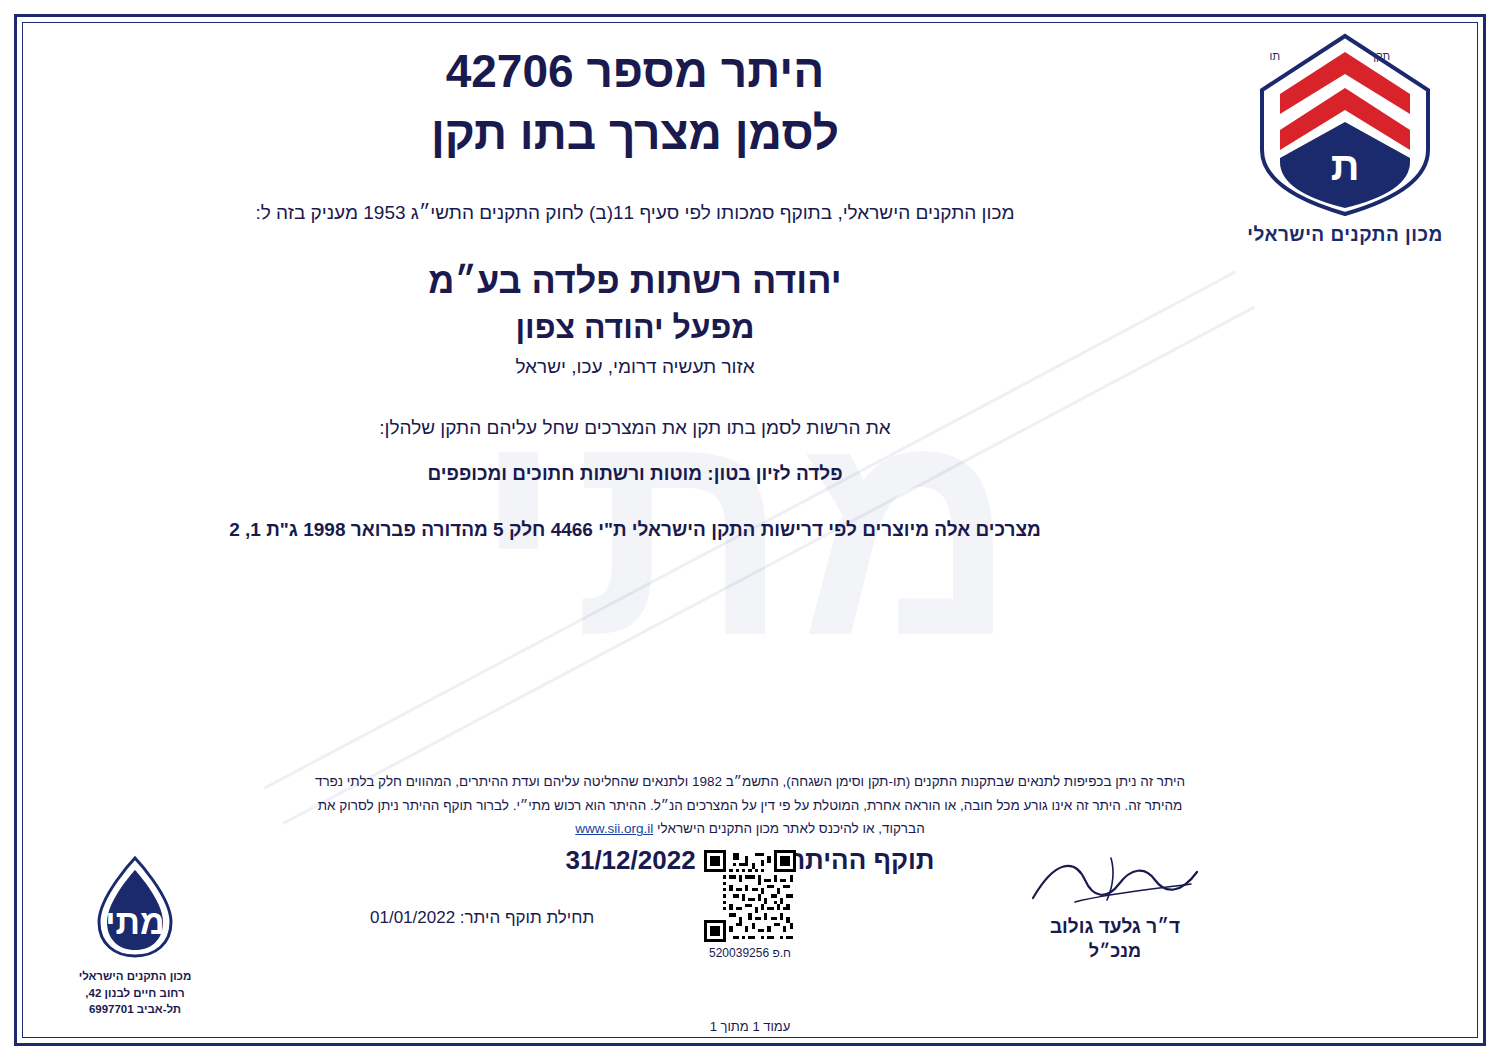מתי
ת תו תקן
מכון התקנים הישראלי
היתר מספר 42706
לסמן מצרך בתו תקן
מכון התקנים הישראלי, בתוקף סמכותו לפי סעיף 11(ב) לחוק התקנים התשי״ג 1953 מעניק בזה ל:
יהודה רשתות פלדה בע״מ
מפעל יהודה צפון
אזור תעשיה דרומי, עכו, ישראל
את הרשות לסמן בתו תקן את המצרכים שחל עליהם התקן שלהלן:
פלדה לזיון בטון: מוטות ורשתות חתוכים ומכופפים
מצרכים אלה מיוצרים לפי דרישות התקן הישראלי ת"י 4466 חלק 5 מהדורה פברואר 1998 ג"ת 1, 2
היתר זה ניתן בכפיפות לתנאים שבתקנות התקנים (תו-תקן וסימן השגחה), התשמ״ב 1982 ולתנאים שהחליטה עליהם ועדת ההיתרים, המהווים חלק בלתי נפרד מהיתר זה. היתר זה אינו גורע מכל חובה, או הוראה אחרת, המוטלת על פי דין על המצרכים הנ״ל. ההיתר הוא רכוש מתי״י. לברור תוקף ההיתר ניתן לסרוק את הברקוד, או להיכנס לאתר מכון התקנים הישראלי www.sii.org.il
תוקף ההיתר עד יום 31/12/2022
ד״ר גלעד גולוב
מנכ״ל
ח.פ 520039256
תחילת תוקף היתר: 01/01/2022
מתי
מכון התקנים הישראלי
רחוב חיים לבנון 42,
תל-אביב 6997701
עמוד 1 מתוך 1